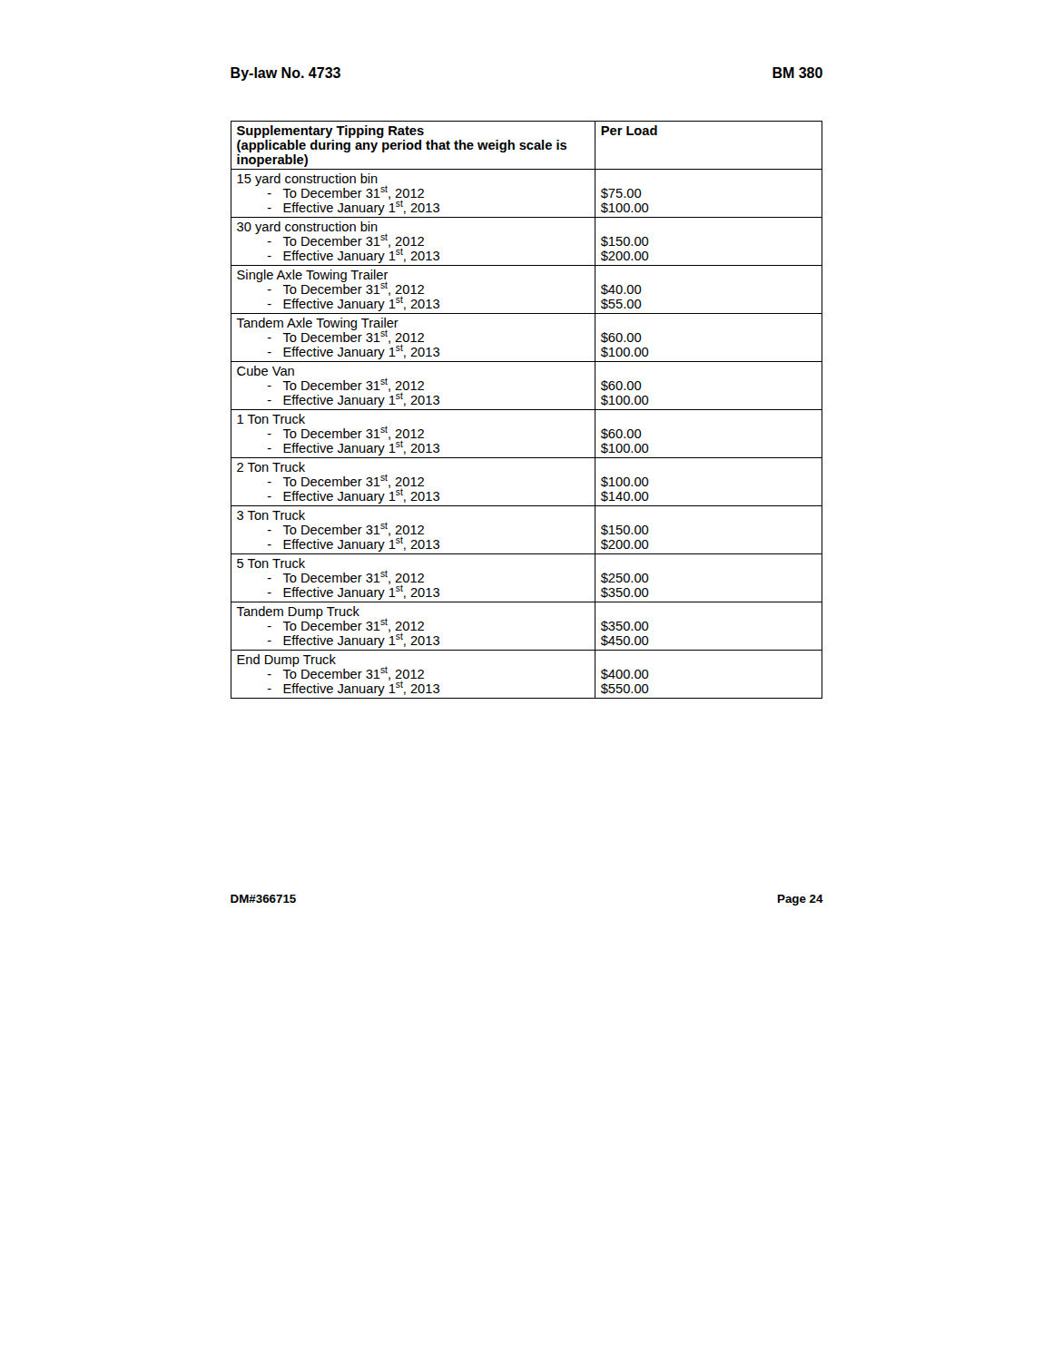By-law No. 4733
BM 380
| Supplementary Tipping Rates (applicable during any period that the weigh scale is inoperable) | Per Load |
| --- | --- |
| 15 yard construction bin To December 31 st , 2012 Effective January 1 st , 2013 | $75.00 $100.00 |
| 30 yard construction bin To December 31 st , 2012 Effective January 1 st , 2013 | $150.00 $200.00 |
| Single Axle Towing Trailer To December 31 st , 2012 Effective January 1 st , 2013 | $40.00 $55.00 |
| Tandem Axle Towing Trailer To December 31 st , 2012 Effective January 1 st , 2013 | $60.00 $100.00 |
| Cube Van To December 31 st , 2012 Effective January 1 st , 2013 | $60.00 $100.00 |
| 1 Ton Truck To December 31 st , 2012 Effective January 1 st , 2013 | $60.00 $100.00 |
| 2 Ton Truck To December 31 st , 2012 Effective January 1 st , 2013 | $100.00 $140.00 |
| 3 Ton Truck To December 31 st , 2012 Effective January 1 st , 2013 | $150.00 $200.00 |
| 5 Ton Truck To December 31 st , 2012 Effective January 1 st , 2013 | $250.00 $350.00 |
| Tandem Dump Truck To December 31 st , 2012 Effective January 1 st , 2013 | $350.00 $450.00 |
| End Dump Truck To December 31 st , 2012 Effective January 1 st , 2013 | $400.00 $550.00 |
DM#366715
Page 24